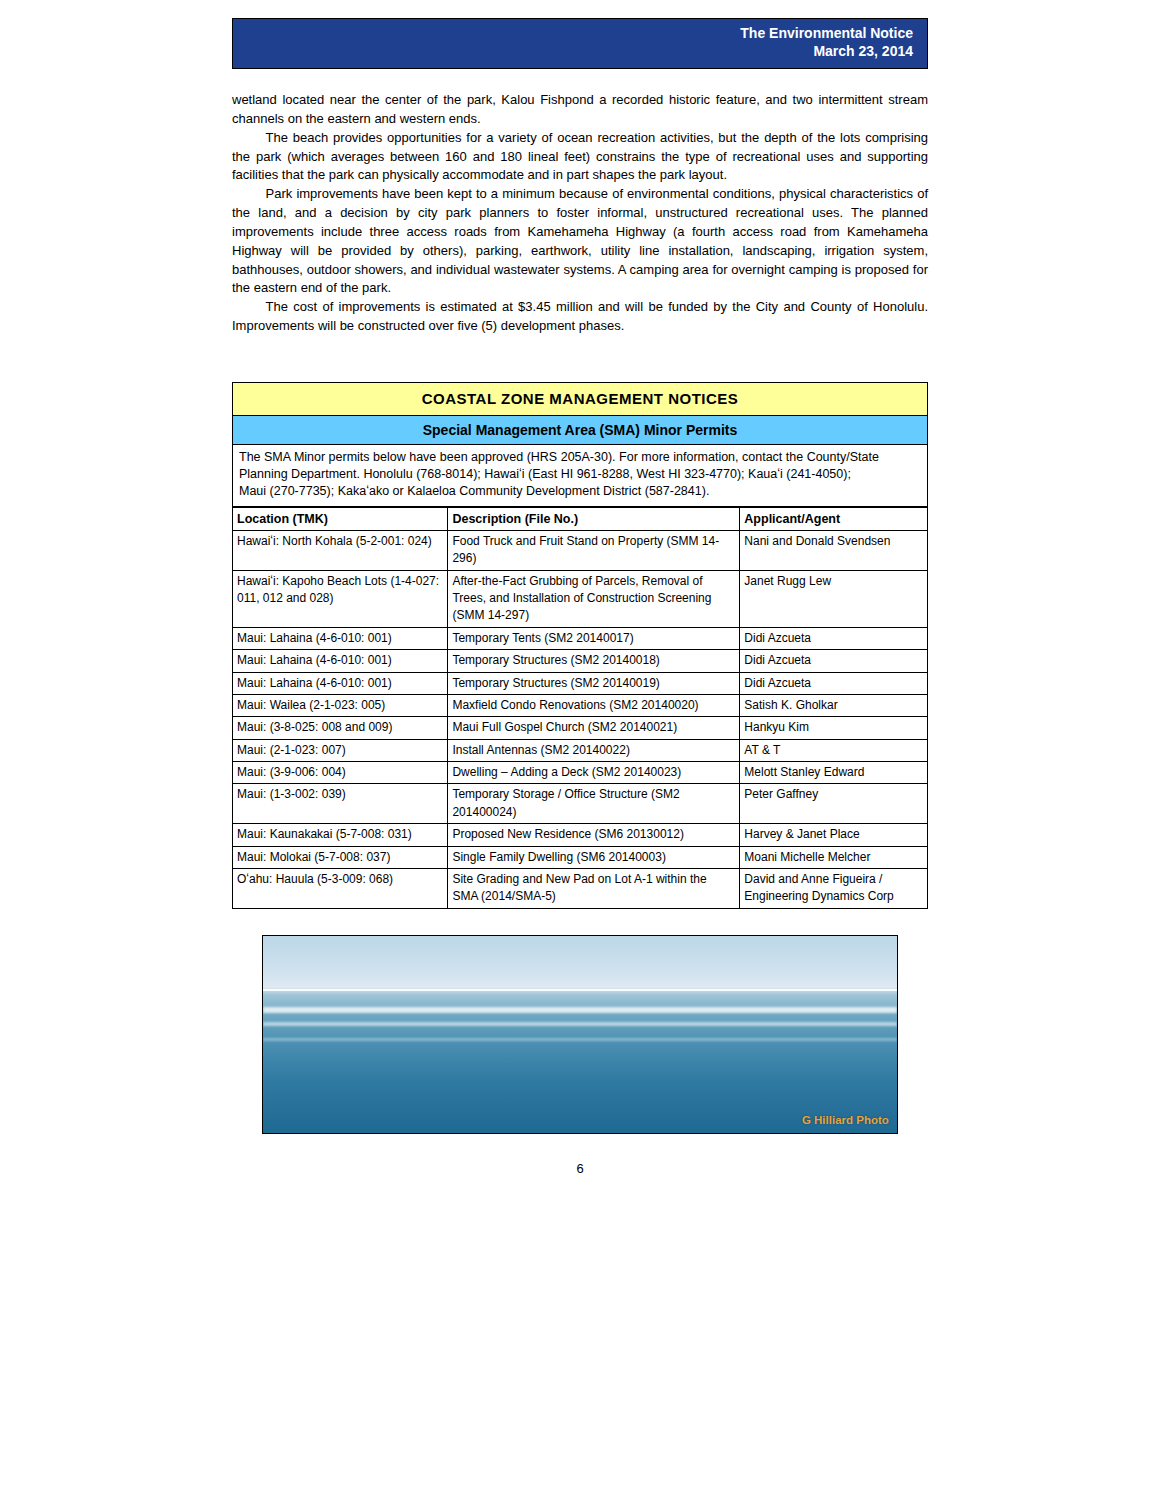The Environmental Notice
March 23, 2014
wetland located near the center of the park, Kalou Fishpond a recorded historic feature, and two intermittent stream channels on the eastern and western ends.
The beach provides opportunities for a variety of ocean recreation activities, but the depth of the lots comprising the park (which averages between 160 and 180 lineal feet) constrains the type of recreational uses and supporting facilities that the park can physically accommodate and in part shapes the park layout.
Park improvements have been kept to a minimum because of environmental conditions, physical characteristics of the land, and a decision by city park planners to foster informal, unstructured recreational uses. The planned improvements include three access roads from Kamehameha Highway (a fourth access road from Kamehameha Highway will be provided by others), parking, earthwork, utility line installation, landscaping, irrigation system, bathhouses, outdoor showers, and individual wastewater systems. A camping area for overnight camping is proposed for the eastern end of the park.
The cost of improvements is estimated at $3.45 million and will be funded by the City and County of Honolulu. Improvements will be constructed over five (5) development phases.
COASTAL ZONE MANAGEMENT NOTICES
Special Management Area (SMA) Minor Permits
The SMA Minor permits below have been approved (HRS 205A-30). For more information, contact the County/State Planning Department. Honolulu (768-8014); Hawaiʻi (East HI 961-8288, West HI 323-4770); Kauaʻi (241-4050);
Maui (270-7735); Kakaʻako or Kalaeloa Community Development District (587-2841).
| Location (TMK) | Description (File No.) | Applicant/Agent |
| --- | --- | --- |
| Hawaiʻi: North Kohala (5-2-001: 024) | Food Truck and Fruit Stand on Property (SMM 14-296) | Nani and Donald Svendsen |
| Hawaiʻi: Kapoho Beach Lots (1-4-027: 011, 012 and 028) | After-the-Fact Grubbing of Parcels, Removal of Trees, and Installation of Construction Screening (SMM 14-297) | Janet Rugg Lew |
| Maui: Lahaina (4-6-010: 001) | Temporary Tents (SM2 20140017) | Didi Azcueta |
| Maui: Lahaina (4-6-010: 001) | Temporary Structures (SM2 20140018) | Didi Azcueta |
| Maui: Lahaina (4-6-010: 001) | Temporary Structures (SM2 20140019) | Didi Azcueta |
| Maui: Wailea (2-1-023: 005) | Maxfield Condo Renovations (SM2 20140020) | Satish K. Gholkar |
| Maui: (3-8-025: 008 and 009) | Maui Full Gospel Church (SM2 20140021) | Hankyu Kim |
| Maui: (2-1-023: 007) | Install Antennas (SM2 20140022) | AT & T |
| Maui: (3-9-006: 004) | Dwelling – Adding a Deck (SM2 20140023) | Melott Stanley Edward |
| Maui: (1-3-002: 039) | Temporary Storage / Office Structure (SM2 201400024) | Peter Gaffney |
| Maui: Kaunakakai (5-7-008: 031) | Proposed New Residence (SM6 20130012) | Harvey & Janet Place |
| Maui: Molokai (5-7-008: 037) | Single Family Dwelling (SM6 20140003) | Moani Michelle Melcher |
| Oʻahu: Hauula (5-3-009: 068) | Site Grading and New Pad on Lot A-1 within the SMA (2014/SMA-5) | David and Anne Figueira / Engineering Dynamics Corp |
G Hilliard Photo
6